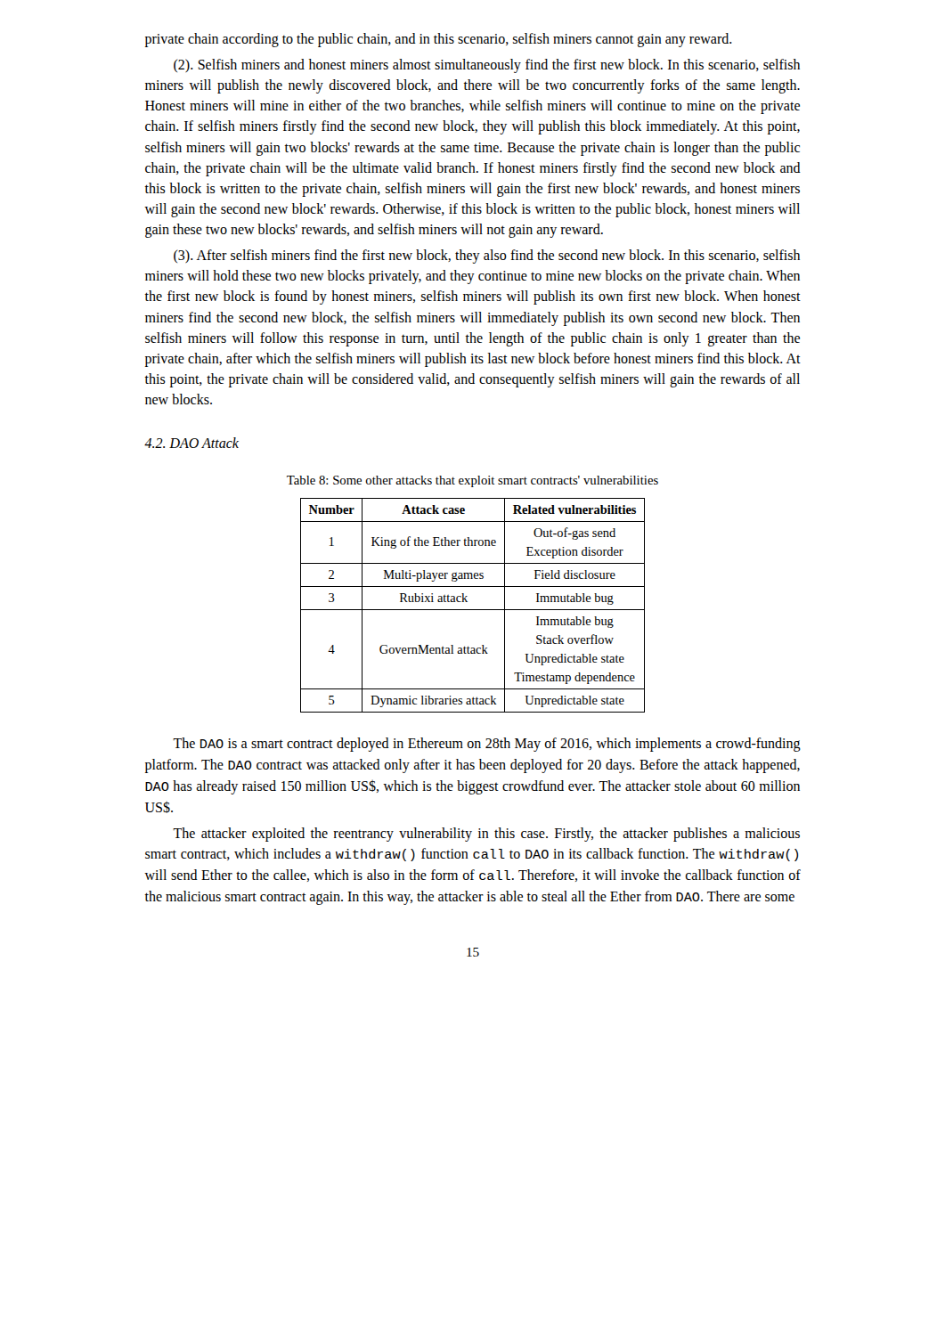private chain according to the public chain, and in this scenario, selfish miners cannot gain any reward.
(2). Selfish miners and honest miners almost simultaneously find the first new block. In this scenario, selfish miners will publish the newly discovered block, and there will be two concurrently forks of the same length. Honest miners will mine in either of the two branches, while selfish miners will continue to mine on the private chain. If selfish miners firstly find the second new block, they will publish this block immediately. At this point, selfish miners will gain two blocks' rewards at the same time. Because the private chain is longer than the public chain, the private chain will be the ultimate valid branch. If honest miners firstly find the second new block and this block is written to the private chain, selfish miners will gain the first new block' rewards, and honest miners will gain the second new block' rewards. Otherwise, if this block is written to the public block, honest miners will gain these two new blocks' rewards, and selfish miners will not gain any reward.
(3). After selfish miners find the first new block, they also find the second new block. In this scenario, selfish miners will hold these two new blocks privately, and they continue to mine new blocks on the private chain. When the first new block is found by honest miners, selfish miners will publish its own first new block. When honest miners find the second new block, the selfish miners will immediately publish its own second new block. Then selfish miners will follow this response in turn, until the length of the public chain is only 1 greater than the private chain, after which the selfish miners will publish its last new block before honest miners find this block. At this point, the private chain will be considered valid, and consequently selfish miners will gain the rewards of all new blocks.
4.2. DAO Attack
Table 8: Some other attacks that exploit smart contracts' vulnerabilities
| Number | Attack case | Related vulnerabilities |
| --- | --- | --- |
| 1 | King of the Ether throne | Out-of-gas send Exception disorder |
| 2 | Multi-player games | Field disclosure |
| 3 | Rubixi attack | Immutable bug |
| 4 | GovernMental attack | Immutable bug Stack overflow Unpredictable state Timestamp dependence |
| 5 | Dynamic libraries attack | Unpredictable state |
The DAO is a smart contract deployed in Ethereum on 28th May of 2016, which implements a crowd-funding platform. The DAO contract was attacked only after it has been deployed for 20 days. Before the attack happened, DAO has already raised 150 million US$, which is the biggest crowdfund ever. The attacker stole about 60 million US$.
The attacker exploited the reentrancy vulnerability in this case. Firstly, the attacker publishes a malicious smart contract, which includes a withdraw() function call to DAO in its callback function. The withdraw() will send Ether to the callee, which is also in the form of call. Therefore, it will invoke the callback function of the malicious smart contract again. In this way, the attacker is able to steal all the Ether from DAO. There are some
15